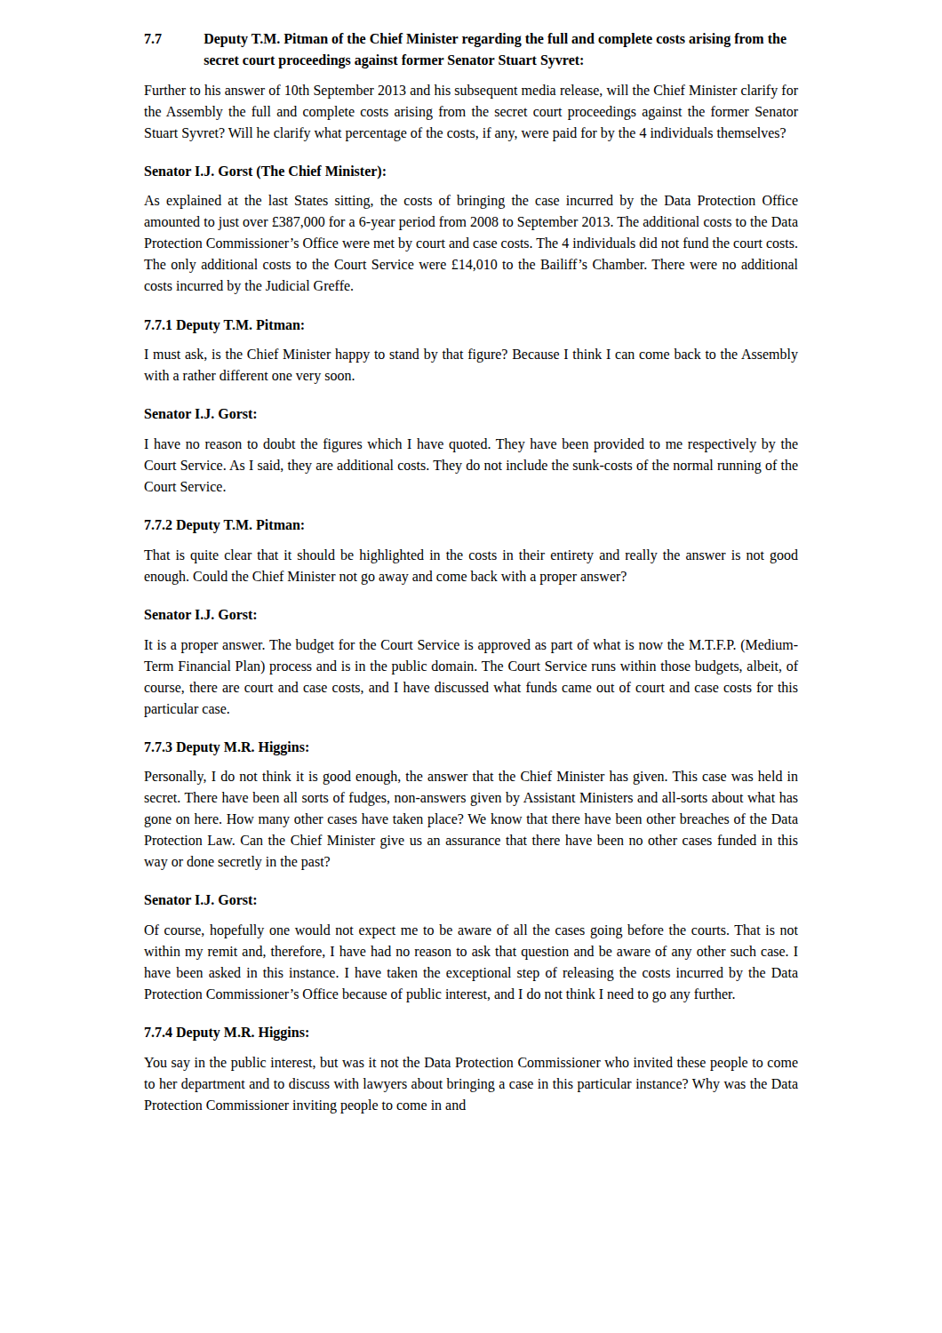7.7 Deputy T.M. Pitman of the Chief Minister regarding the full and complete costs arising from the secret court proceedings against former Senator Stuart Syvret:
Further to his answer of 10th September 2013 and his subsequent media release, will the Chief Minister clarify for the Assembly the full and complete costs arising from the secret court proceedings against the former Senator Stuart Syvret? Will he clarify what percentage of the costs, if any, were paid for by the 4 individuals themselves?
Senator I.J. Gorst (The Chief Minister):
As explained at the last States sitting, the costs of bringing the case incurred by the Data Protection Office amounted to just over £387,000 for a 6-year period from 2008 to September 2013. The additional costs to the Data Protection Commissioner’s Office were met by court and case costs. The 4 individuals did not fund the court costs. The only additional costs to the Court Service were £14,010 to the Bailiff’s Chamber. There were no additional costs incurred by the Judicial Greffe.
7.7.1 Deputy T.M. Pitman:
I must ask, is the Chief Minister happy to stand by that figure? Because I think I can come back to the Assembly with a rather different one very soon.
Senator I.J. Gorst:
I have no reason to doubt the figures which I have quoted. They have been provided to me respectively by the Court Service. As I said, they are additional costs. They do not include the sunk-costs of the normal running of the Court Service.
7.7.2 Deputy T.M. Pitman:
That is quite clear that it should be highlighted in the costs in their entirety and really the answer is not good enough. Could the Chief Minister not go away and come back with a proper answer?
Senator I.J. Gorst:
It is a proper answer. The budget for the Court Service is approved as part of what is now the M.T.F.P. (Medium-Term Financial Plan) process and is in the public domain. The Court Service runs within those budgets, albeit, of course, there are court and case costs, and I have discussed what funds came out of court and case costs for this particular case.
7.7.3 Deputy M.R. Higgins:
Personally, I do not think it is good enough, the answer that the Chief Minister has given. This case was held in secret. There have been all sorts of fudges, non-answers given by Assistant Ministers and all-sorts about what has gone on here. How many other cases have taken place? We know that there have been other breaches of the Data Protection Law. Can the Chief Minister give us an assurance that there have been no other cases funded in this way or done secretly in the past?
Senator I.J. Gorst:
Of course, hopefully one would not expect me to be aware of all the cases going before the courts. That is not within my remit and, therefore, I have had no reason to ask that question and be aware of any other such case. I have been asked in this instance. I have taken the exceptional step of releasing the costs incurred by the Data Protection Commissioner’s Office because of public interest, and I do not think I need to go any further.
7.7.4 Deputy M.R. Higgins:
You say in the public interest, but was it not the Data Protection Commissioner who invited these people to come to her department and to discuss with lawyers about bringing a case in this particular instance? Why was the Data Protection Commissioner inviting people to come in and